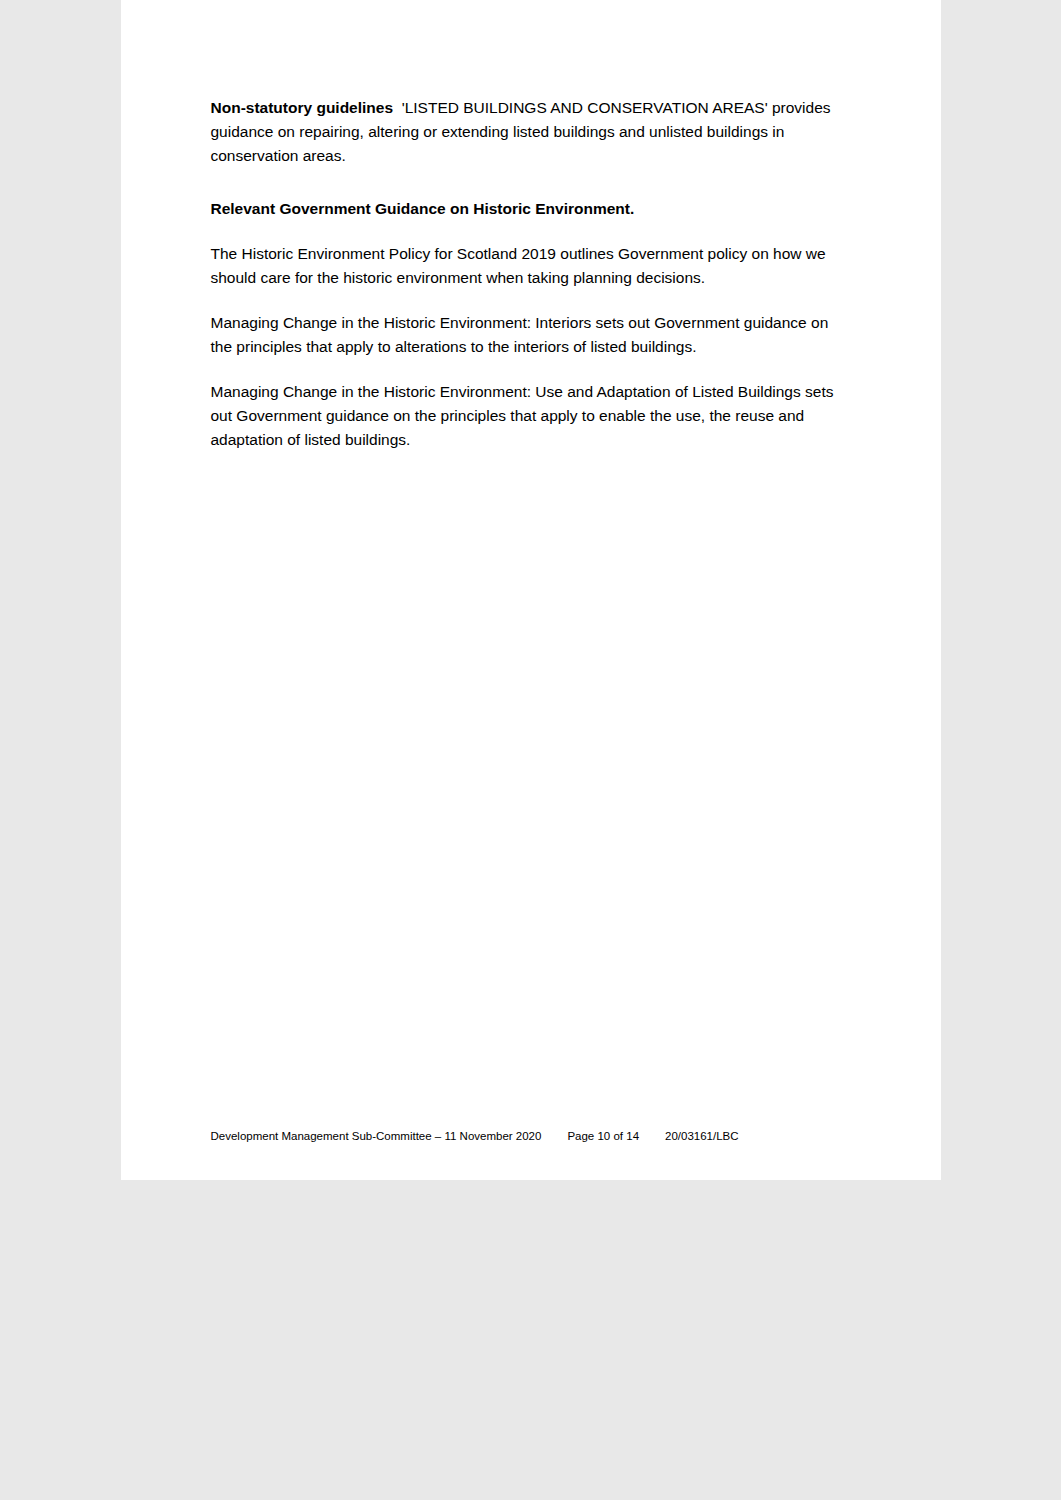Non-statutory guidelines 'LISTED BUILDINGS AND CONSERVATION AREAS' provides guidance on repairing, altering or extending listed buildings and unlisted buildings in conservation areas.
Relevant Government Guidance on Historic Environment.
The Historic Environment Policy for Scotland 2019 outlines Government policy on how we should care for the historic environment when taking planning decisions.
Managing Change in the Historic Environment: Interiors sets out Government guidance on the principles that apply to alterations to the interiors of listed buildings.
Managing Change in the Historic Environment: Use and Adaptation of Listed Buildings sets out Government guidance on the principles that apply to enable the use, the reuse and adaptation of listed buildings.
Development Management Sub-Committee – 11 November 2020 Page 10 of 1420/03161/LBC